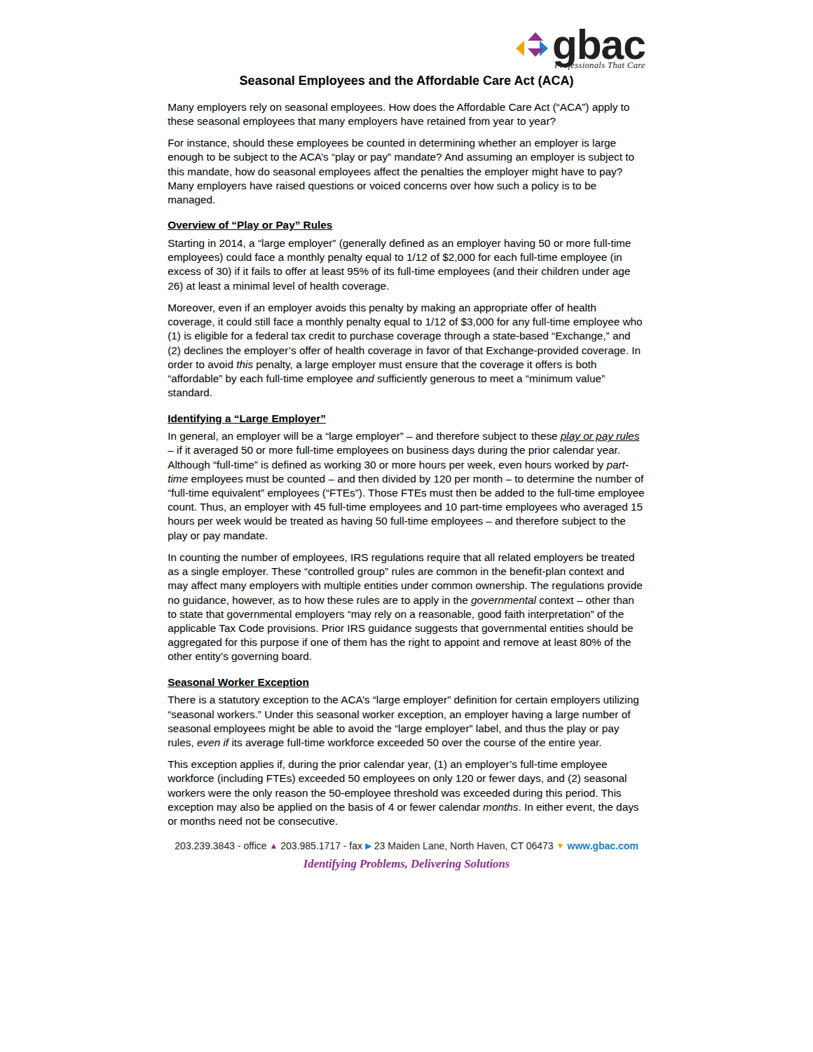gbac Professionals That Care
Seasonal Employees and the Affordable Care Act (ACA)
Many employers rely on seasonal employees. How does the Affordable Care Act (“ACA”) apply to these seasonal employees that many employers have retained from year to year?
For instance, should these employees be counted in determining whether an employer is large enough to be subject to the ACA’s “play or pay” mandate? And assuming an employer is subject to this mandate, how do seasonal employees affect the penalties the employer might have to pay? Many employers have raised questions or voiced concerns over how such a policy is to be managed.
Overview of “Play or Pay” Rules
Starting in 2014, a “large employer” (generally defined as an employer having 50 or more full-time employees) could face a monthly penalty equal to 1/12 of $2,000 for each full-time employee (in excess of 30) if it fails to offer at least 95% of its full-time employees (and their children under age 26) at least a minimal level of health coverage.
Moreover, even if an employer avoids this penalty by making an appropriate offer of health coverage, it could still face a monthly penalty equal to 1/12 of $3,000 for any full-time employee who (1) is eligible for a federal tax credit to purchase coverage through a state-based “Exchange,” and (2) declines the employer’s offer of health coverage in favor of that Exchange-provided coverage. In order to avoid this penalty, a large employer must ensure that the coverage it offers is both “affordable” by each full-time employee and sufficiently generous to meet a “minimum value” standard.
Identifying a “Large Employer”
In general, an employer will be a “large employer” – and therefore subject to these play or pay rules – if it averaged 50 or more full-time employees on business days during the prior calendar year. Although “full-time” is defined as working 30 or more hours per week, even hours worked by part-time employees must be counted – and then divided by 120 per month – to determine the number of “full-time equivalent” employees (“FTEs”). Those FTEs must then be added to the full-time employee count. Thus, an employer with 45 full-time employees and 10 part-time employees who averaged 15 hours per week would be treated as having 50 full-time employees – and therefore subject to the play or pay mandate.
In counting the number of employees, IRS regulations require that all related employers be treated as a single employer. These “controlled group” rules are common in the benefit-plan context and may affect many employers with multiple entities under common ownership. The regulations provide no guidance, however, as to how these rules are to apply in the governmental context – other than to state that governmental employers “may rely on a reasonable, good faith interpretation” of the applicable Tax Code provisions. Prior IRS guidance suggests that governmental entities should be aggregated for this purpose if one of them has the right to appoint and remove at least 80% of the other entity’s governing board.
Seasonal Worker Exception
There is a statutory exception to the ACA’s “large employer” definition for certain employers utilizing “seasonal workers.” Under this seasonal worker exception, an employer having a large number of seasonal employees might be able to avoid the “large employer” label, and thus the play or pay rules, even if its average full-time workforce exceeded 50 over the course of the entire year.
This exception applies if, during the prior calendar year, (1) an employer’s full-time employee workforce (including FTEs) exceeded 50 employees on only 120 or fewer days, and (2) seasonal workers were the only reason the 50-employee threshold was exceeded during this period. This exception may also be applied on the basis of 4 or fewer calendar months. In either event, the days or months need not be consecutive.
203.239.3843 - office ▲ 203.985.1717 - fax ▶ 23 Maiden Lane, North Haven, CT 06473 ▼ www.gbac.com
Identifying Problems, Delivering Solutions